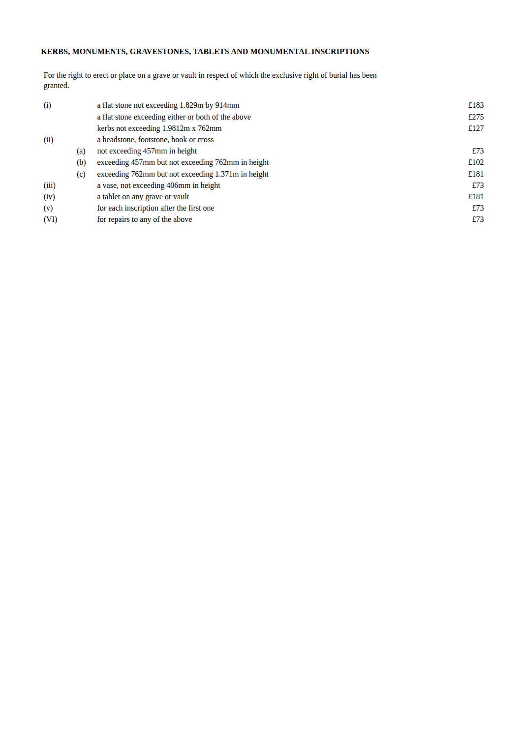KERBS, MONUMENTS, GRAVESTONES, TABLETS AND MONUMENTAL INSCRIPTIONS
For the right to erect or place on a grave or vault in respect of which the exclusive right of burial has been granted.
| (i) | | a flat stone not exceeding 1.829m by 914mm | £183 |
| | | a flat stone exceeding either or both of the above | £275 |
| | | kerbs not exceeding 1.9812m x 762mm | £127 |
| (ii) | | a headstone, footstone, book or cross | |
| | (a) | not exceeding 457mm in height | £73 |
| | (b) | exceeding 457mm but not exceeding 762mm in height | £102 |
| | (c) | exceeding 762mm but not exceeding 1.371m in height | £181 |
| (iii) | | a vase, not exceeding 406mm in height | £73 |
| (iv) | | a tablet on any grave or vault | £181 |
| (v) | | for each inscription after the first one | £73 |
| (VI) | | for repairs to any of the above | £73 |